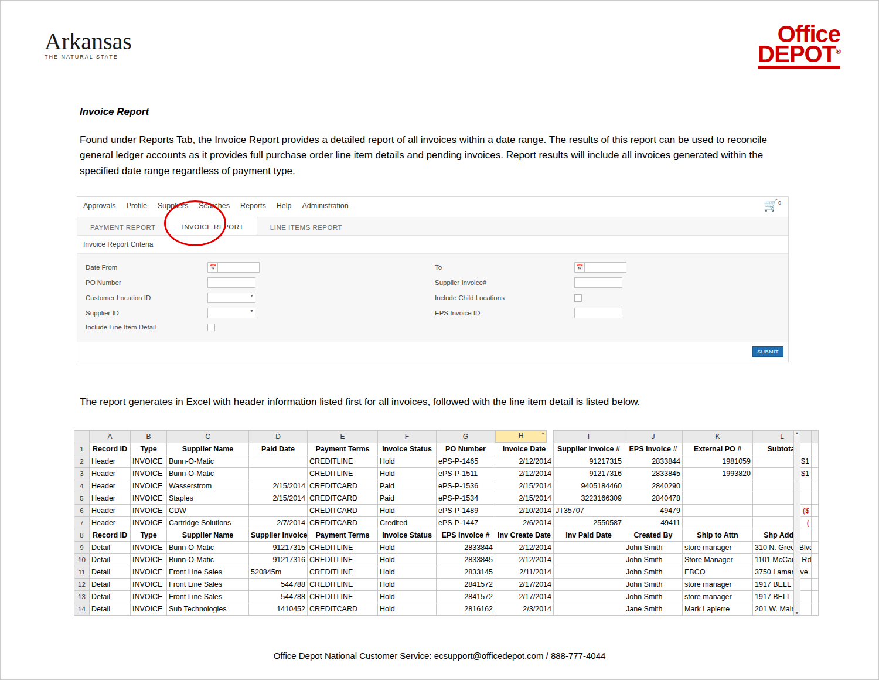Arkansas
The Natural State
Office
DEPOT®
Invoice Report
Found under Reports Tab, the Invoice Report provides a detailed report of all invoices within a date range. The results of this report can be used to reconcile general ledger accounts as it provides full purchase order line item details and pending invoices. Report results will include all invoices generated within the specified date range regardless of payment type.
Approvals Profile Suppliers Searches Reports Help Administration
🛒0
PAYMENT REPORT INVOICE REPORT LINE ITEMS REPORT
Invoice Report Criteria
| Date From | 📅 | To | 📅 |
| PO Number | | Supplier Invoice# | |
| Customer Location ID | | Include Child Locations | |
| Supplier ID | | EPS Invoice ID | |
| Include Line Item Detail | | | |
SUBMIT
The report generates in Excel with header information listed first for all invoices, followed with the line item detail is listed below.
| | A | B | C | D | E | F | G | H | I | J | K | L | |
| --- | --- | --- | --- | --- | --- | --- | --- | --- | --- | --- | --- | --- | --- |
| 1 | Record ID | Type | Supplier Name | Paid Date | Payment Terms | Invoice Status | PO Number | Invoice Date | Supplier Invoice # | EPS Invoice # | External PO # | Subtotal | |
| 2 | Header | INVOICE | Bunn-O-Matic | | CREDITLINE | Hold | ePS-P-1465 | 2/12/2014 | 91217315 | 2833844 | 1981059 | $1 | |
| 3 | Header | INVOICE | Bunn-O-Matic | | CREDITLINE | Hold | ePS-P-1511 | 2/12/2014 | 91217316 | 2833845 | 1993820 | $1 | |
| 4 | Header | INVOICE | Wasserstrom | 2/15/2014 | CREDITCARD | Paid | ePS-P-1536 | 2/15/2014 | 9405184460 | 2840290 | | | |
| 5 | Header | INVOICE | Staples | 2/15/2014 | CREDITCARD | Paid | ePS-P-1534 | 2/15/2014 | 3223166309 | 2840478 | | | |
| 6 | Header | INVOICE | CDW | | CREDITCARD | Hold | ePS-P-1489 | 2/10/2014 | JT35707 | 49479 | | ($ | |
| 7 | Header | INVOICE | Cartridge Solutions | 2/7/2014 | CREDITCARD | Credited | ePS-P-1447 | 2/6/2014 | 2550587 | 49411 | | ( | |
| 8 | Record ID | Type | Supplier Name | Supplier Invoice # | Payment Terms | Invoice Status | EPS Invoice # | Inv Create Date | Inv Paid Date | Created By | Ship to Attn | Shp Addr1 | |
| 9 | Detail | INVOICE | Bunn-O-Matic | 91217315 | CREDITLINE | Hold | 2833844 | 2/12/2014 | | John Smith | store manager | 310 N. Greer Blvd. | |
| 10 | Detail | INVOICE | Bunn-O-Matic | 91217316 | CREDITLINE | Hold | 2833845 | 2/12/2014 | | John Smith | Store Manager | 1101 McCann Rd. | |
| 11 | Detail | INVOICE | Front Line Sales | 520845m | CREDITLINE | Hold | 2833145 | 2/11/2014 | | John Smith | EBCO | 3750 Lamar Ave. | |
| 12 | Detail | INVOICE | Front Line Sales | 544788 | CREDITLINE | Hold | 2841572 | 2/17/2014 | | John Smith | store manager | 1917 BELL | |
| 13 | Detail | INVOICE | Front Line Sales | 544788 | CREDITLINE | Hold | 2841572 | 2/17/2014 | | John Smith | store manager | 1917 BELL | |
| 14 | Detail | INVOICE | Sub Technologies | 1410452 | CREDITCARD | Hold | 2816162 | 2/3/2014 | | Jane Smith | Mark Lapierre | 201 W. Main | |
▲
▼
Office Depot National Customer Service: ecsupport@officedepot.com / 888-777-4044